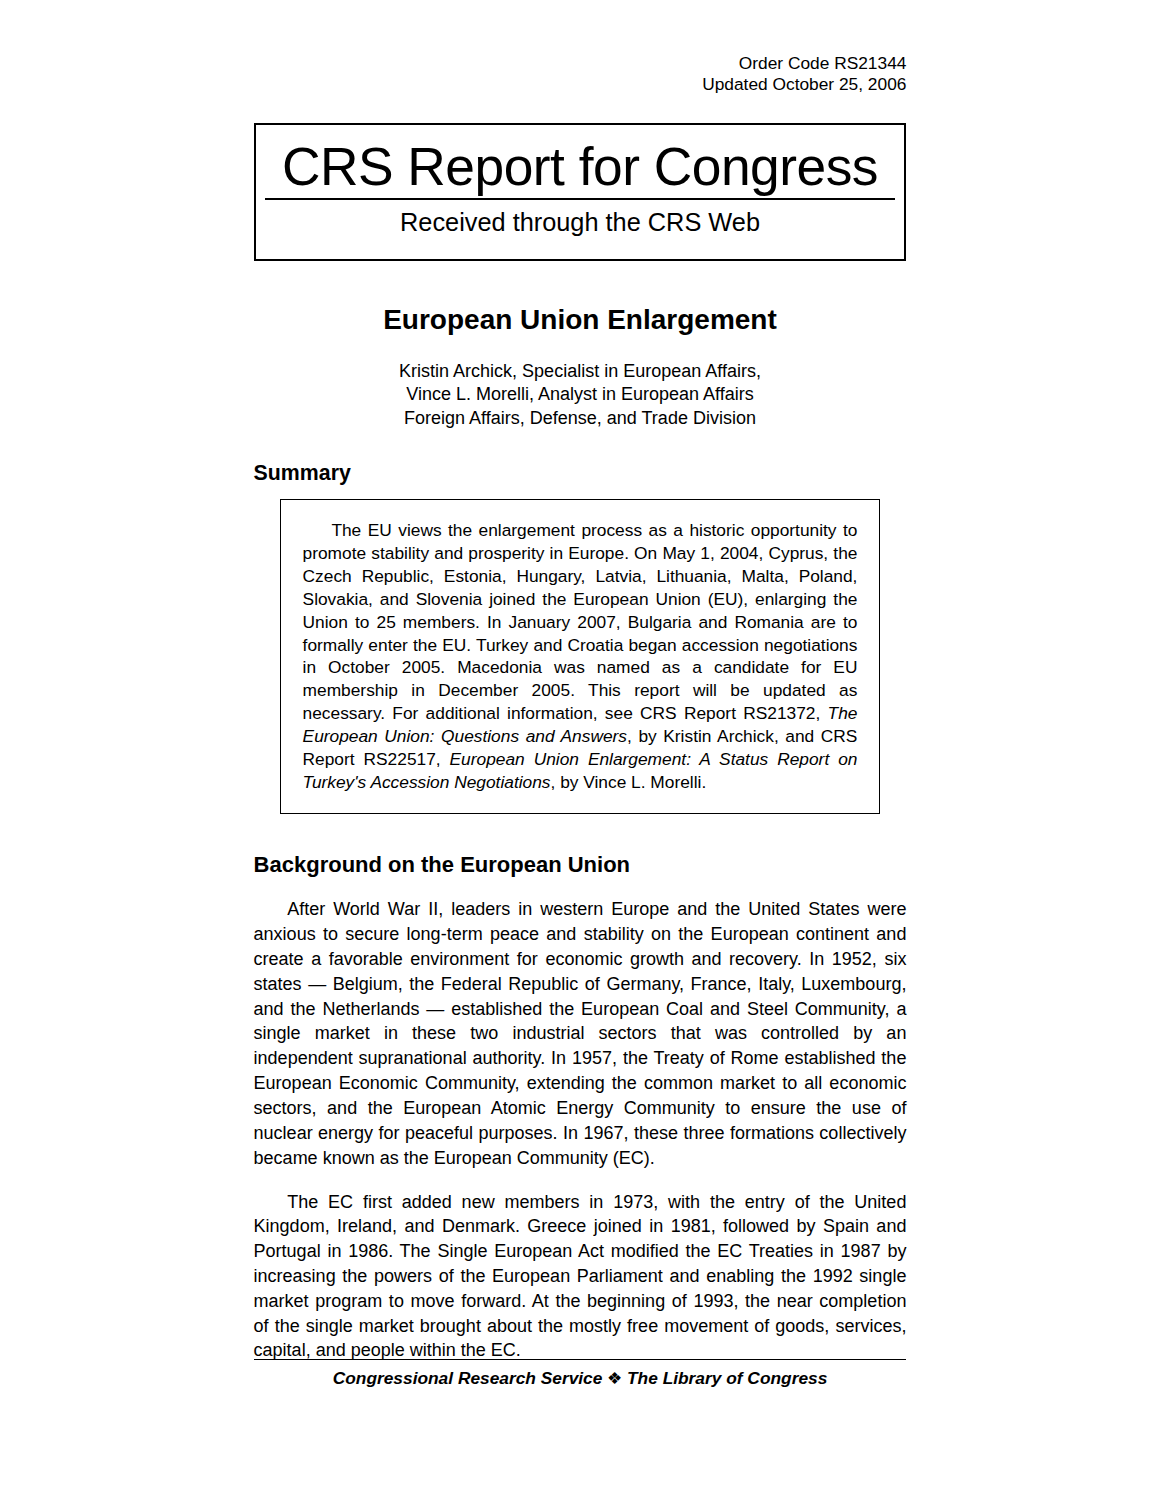Order Code RS21344
Updated October 25, 2006
CRS Report for Congress Received through the CRS Web
European Union Enlargement
Kristin Archick, Specialist in European Affairs,
Vince L. Morelli, Analyst in European Affairs
Foreign Affairs, Defense, and Trade Division
Summary
The EU views the enlargement process as a historic opportunity to promote stability and prosperity in Europe. On May 1, 2004, Cyprus, the Czech Republic, Estonia, Hungary, Latvia, Lithuania, Malta, Poland, Slovakia, and Slovenia joined the European Union (EU), enlarging the Union to 25 members. In January 2007, Bulgaria and Romania are to formally enter the EU. Turkey and Croatia began accession negotiations in October 2005. Macedonia was named as a candidate for EU membership in December 2005. This report will be updated as necessary. For additional information, see CRS Report RS21372, The European Union: Questions and Answers, by Kristin Archick, and CRS Report RS22517, European Union Enlargement: A Status Report on Turkey's Accession Negotiations, by Vince L. Morelli.
Background on the European Union
After World War II, leaders in western Europe and the United States were anxious to secure long-term peace and stability on the European continent and create a favorable environment for economic growth and recovery. In 1952, six states — Belgium, the Federal Republic of Germany, France, Italy, Luxembourg, and the Netherlands — established the European Coal and Steel Community, a single market in these two industrial sectors that was controlled by an independent supranational authority. In 1957, the Treaty of Rome established the European Economic Community, extending the common market to all economic sectors, and the European Atomic Energy Community to ensure the use of nuclear energy for peaceful purposes. In 1967, these three formations collectively became known as the European Community (EC).
The EC first added new members in 1973, with the entry of the United Kingdom, Ireland, and Denmark. Greece joined in 1981, followed by Spain and Portugal in 1986. The Single European Act modified the EC Treaties in 1987 by increasing the powers of the European Parliament and enabling the 1992 single market program to move forward. At the beginning of 1993, the near completion of the single market brought about the mostly free movement of goods, services, capital, and people within the EC.
Congressional Research Service ❖ The Library of Congress